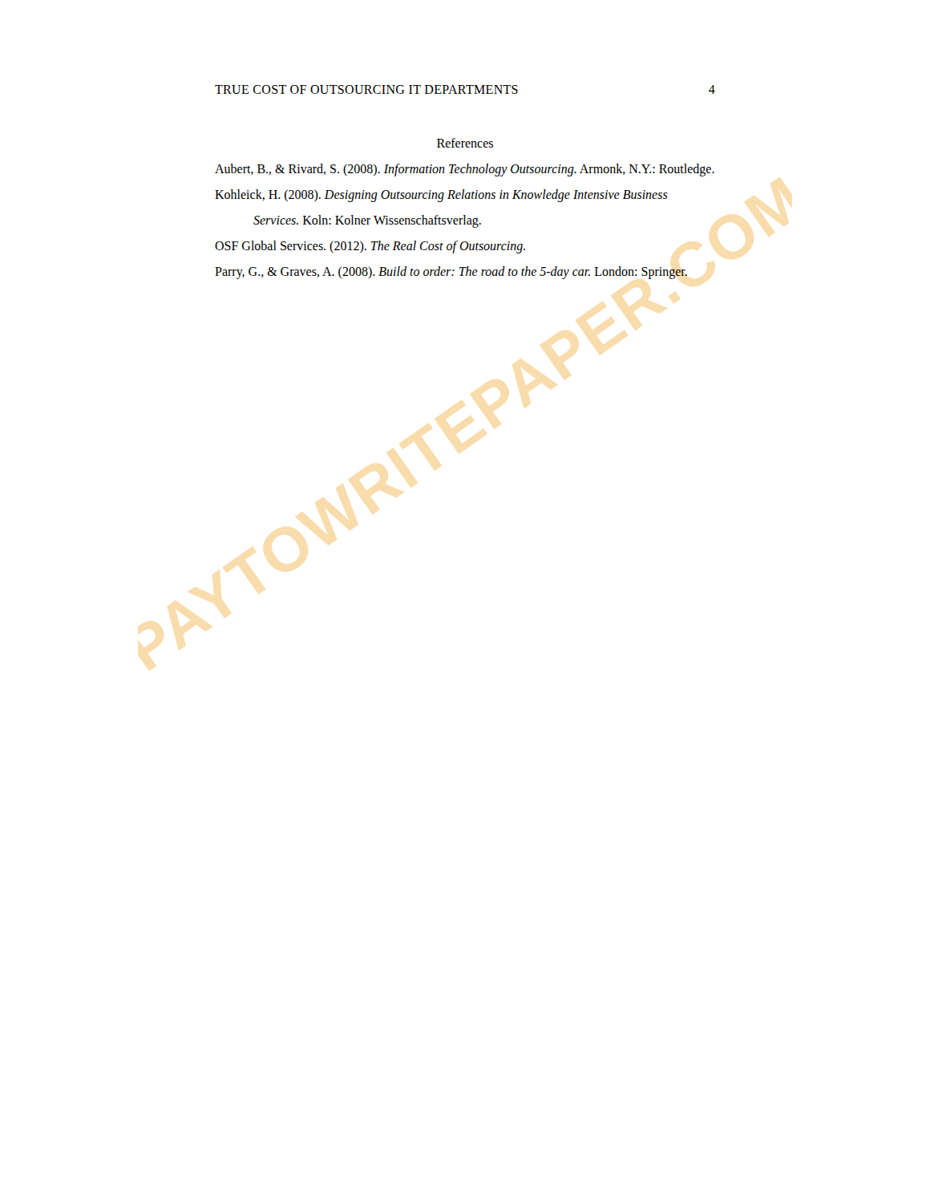PAYTOWRITEPAPER.COM
True Cost of Outsourcing IT Departments 4
References
Aubert, B., & Rivard, S. (2008). Information Technology Outsourcing. Armonk, N.Y.: Routledge.
Kohleick, H. (2008). Designing Outsourcing Relations in Knowledge Intensive Business Services. Koln: Kolner Wissenschaftsverlag.
OSF Global Services. (2012). The Real Cost of Outsourcing.
Parry, G., & Graves, A. (2008). Build to order: The road to the 5-day car. London: Springer.